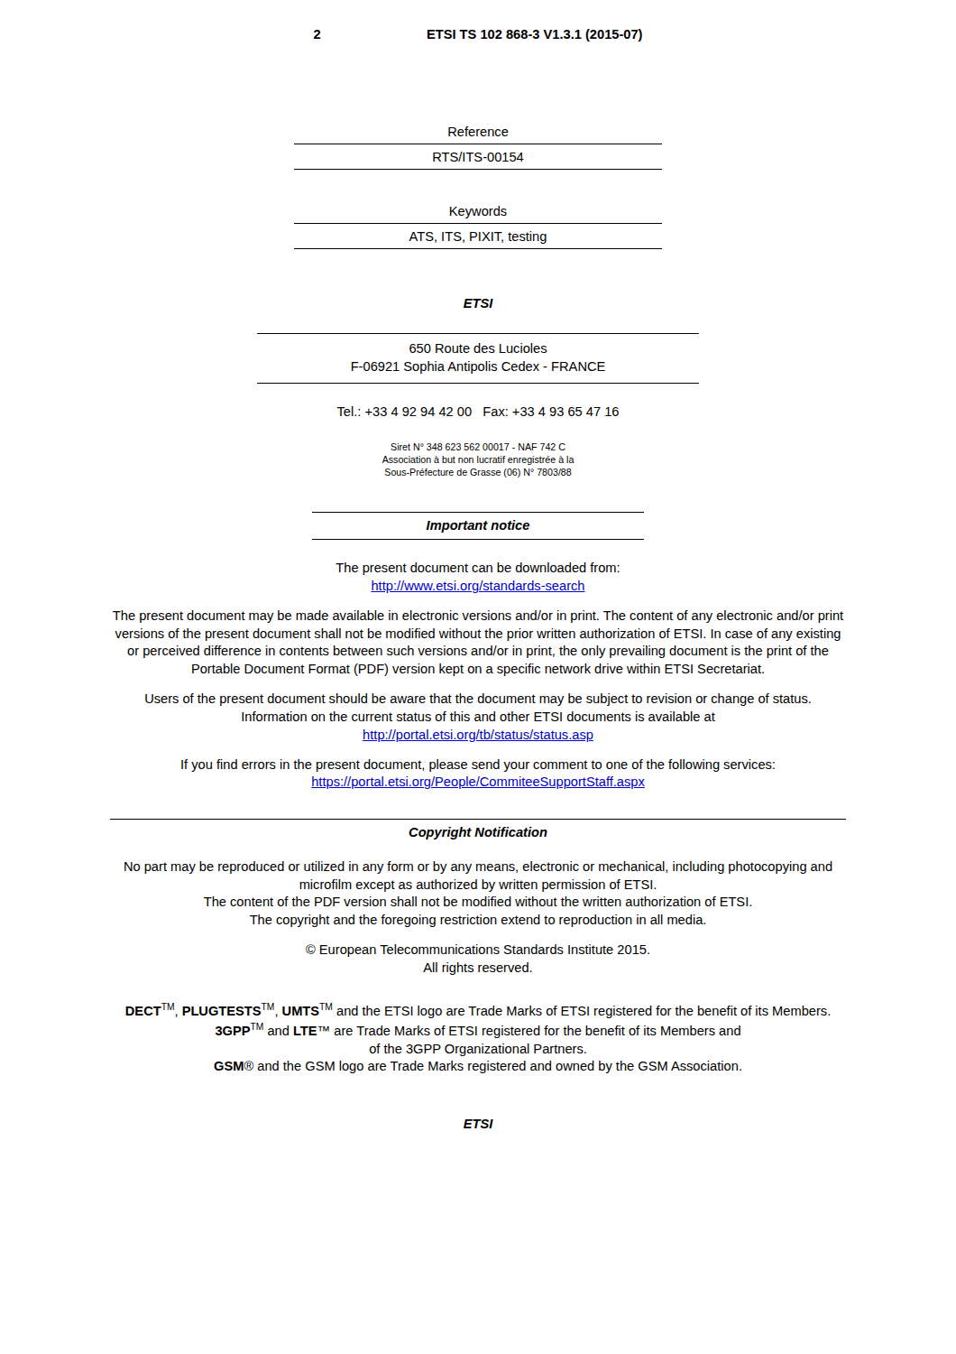2 ETSI TS 102 868-3 V1.3.1 (2015-07)
Reference
RTS/ITS-00154
Keywords
ATS, ITS, PIXIT, testing
ETSI
650 Route des Lucioles
F-06921 Sophia Antipolis Cedex - FRANCE
Tel.: +33 4 92 94 42 00 Fax: +33 4 93 65 47 16
Siret N° 348 623 562 00017 - NAF 742 C
Association à but non lucratif enregistrée à la
Sous-Préfecture de Grasse (06) N° 7803/88
Important notice
The present document can be downloaded from:
http://www.etsi.org/standards-search
The present document may be made available in electronic versions and/or in print. The content of any electronic and/or print versions of the present document shall not be modified without the prior written authorization of ETSI. In case of any existing or perceived difference in contents between such versions and/or in print, the only prevailing document is the print of the Portable Document Format (PDF) version kept on a specific network drive within ETSI Secretariat.
Users of the present document should be aware that the document may be subject to revision or change of status. Information on the current status of this and other ETSI documents is available at
http://portal.etsi.org/tb/status/status.asp
If you find errors in the present document, please send your comment to one of the following services:
https://portal.etsi.org/People/CommiteeSupportStaff.aspx
Copyright Notification
No part may be reproduced or utilized in any form or by any means, electronic or mechanical, including photocopying and microfilm except as authorized by written permission of ETSI.
The content of the PDF version shall not be modified without the written authorization of ETSI.
The copyright and the foregoing restriction extend to reproduction in all media.
© European Telecommunications Standards Institute 2015.
All rights reserved.
DECTTM, PLUGTESTSTM, UMTSTM and the ETSI logo are Trade Marks of ETSI registered for the benefit of its Members.
3GPPTM and LTE™ are Trade Marks of ETSI registered for the benefit of its Members and
of the 3GPP Organizational Partners.
GSM® and the GSM logo are Trade Marks registered and owned by the GSM Association.
ETSI